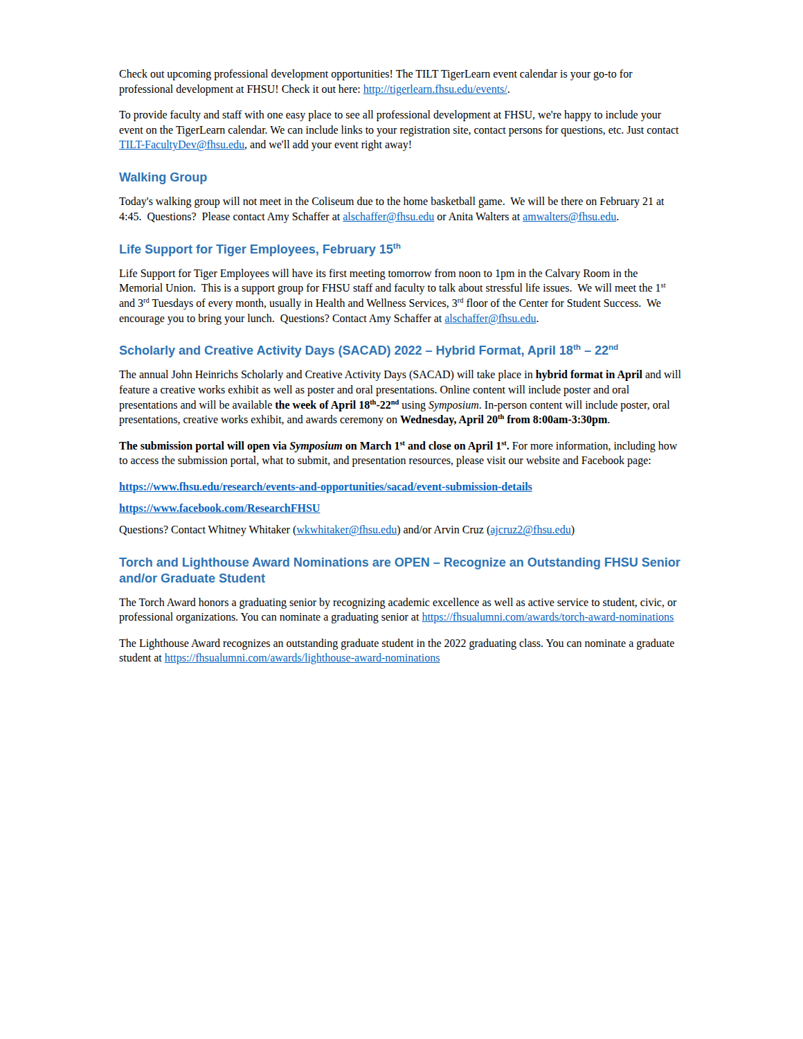Check out upcoming professional development opportunities! The TILT TigerLearn event calendar is your go-to for professional development at FHSU! Check it out here: http://tigerlearn.fhsu.edu/events/.
To provide faculty and staff with one easy place to see all professional development at FHSU, we're happy to include your event on the TigerLearn calendar. We can include links to your registration site, contact persons for questions, etc. Just contact TILT-FacultyDev@fhsu.edu, and we'll add your event right away!
Walking Group
Today's walking group will not meet in the Coliseum due to the home basketball game. We will be there on February 21 at 4:45. Questions? Please contact Amy Schaffer at alschaffer@fhsu.edu or Anita Walters at amwalters@fhsu.edu.
Life Support for Tiger Employees, February 15th
Life Support for Tiger Employees will have its first meeting tomorrow from noon to 1pm in the Calvary Room in the Memorial Union. This is a support group for FHSU staff and faculty to talk about stressful life issues. We will meet the 1st and 3rd Tuesdays of every month, usually in Health and Wellness Services, 3rd floor of the Center for Student Success. We encourage you to bring your lunch. Questions? Contact Amy Schaffer at alschaffer@fhsu.edu.
Scholarly and Creative Activity Days (SACAD) 2022 – Hybrid Format, April 18th – 22nd
The annual John Heinrichs Scholarly and Creative Activity Days (SACAD) will take place in hybrid format in April and will feature a creative works exhibit as well as poster and oral presentations. Online content will include poster and oral presentations and will be available the week of April 18th-22nd using Symposium. In-person content will include poster, oral presentations, creative works exhibit, and awards ceremony on Wednesday, April 20th from 8:00am-3:30pm.
The submission portal will open via Symposium on March 1st and close on April 1st. For more information, including how to access the submission portal, what to submit, and presentation resources, please visit our website and Facebook page:
https://www.fhsu.edu/research/events-and-opportunities/sacad/event-submission-details
https://www.facebook.com/ResearchFHSU
Questions? Contact Whitney Whitaker (wkwhitaker@fhsu.edu) and/or Arvin Cruz (ajcruz2@fhsu.edu)
Torch and Lighthouse Award Nominations are OPEN – Recognize an Outstanding FHSU Senior and/or Graduate Student
The Torch Award honors a graduating senior by recognizing academic excellence as well as active service to student, civic, or professional organizations. You can nominate a graduating senior at https://fhsualumni.com/awards/torch-award-nominations
The Lighthouse Award recognizes an outstanding graduate student in the 2022 graduating class. You can nominate a graduate student at https://fhsualumni.com/awards/lighthouse-award-nominations